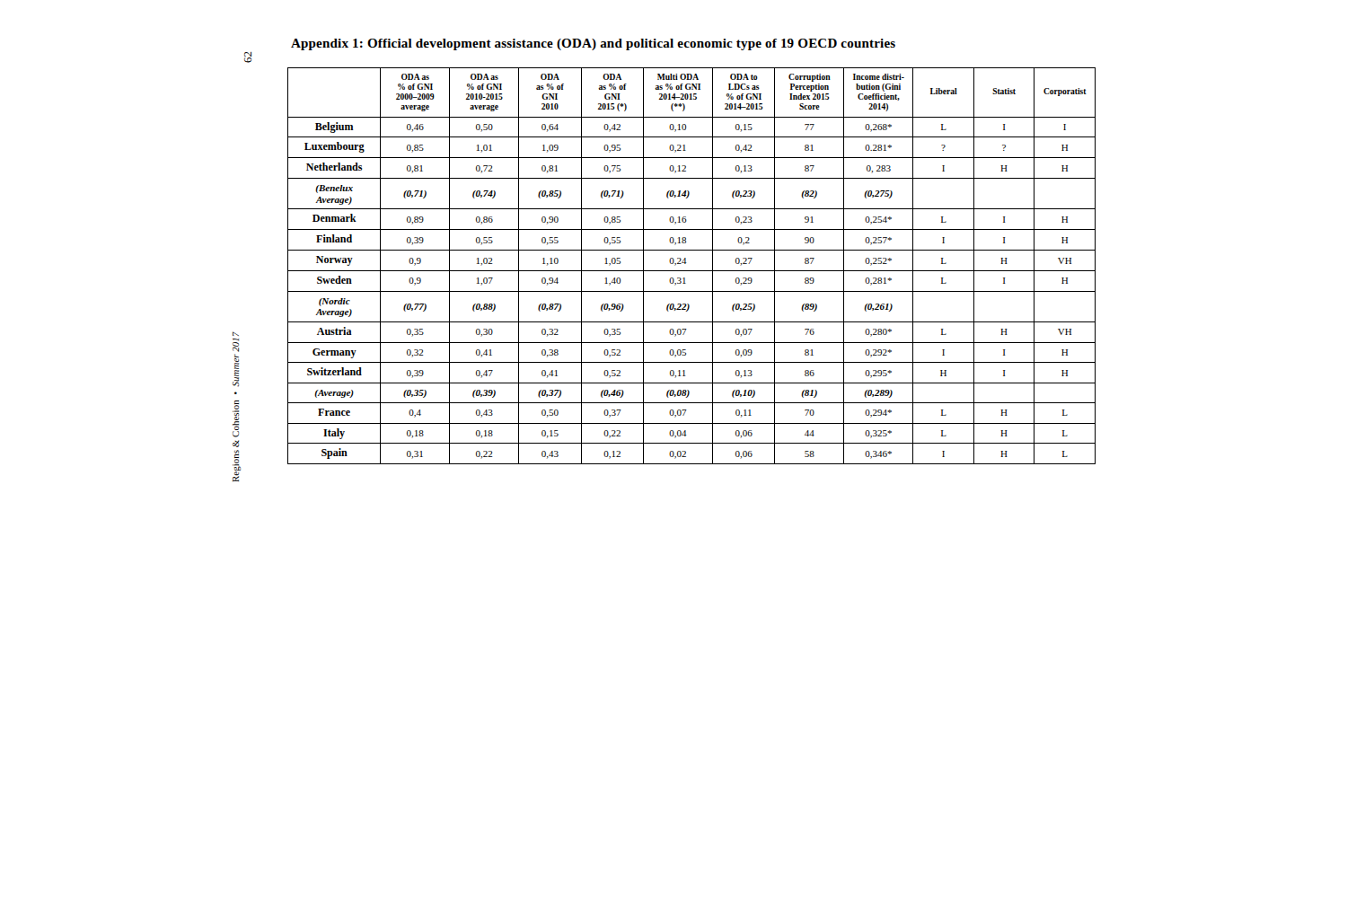62
Regions & Cohesion • Summer 2017
Appendix 1: Official development assistance (ODA) and political economic type of 19 OECD countries
| | ODA as % of GNI 2000–2009 average | ODA as % of GNI 2010-2015 average | ODA as % of GNI 2010 | ODA as % of GNI 2015 (*) | Multi ODA as % of GNI 2014–2015 (**) | ODA to LDCs as % of GNI 2014–2015 | Corruption Perception Index 2015 Score | Income distri- bution (Gini Coefficient, 2014) | Liberal | Statist | Corporatist |
| --- | --- | --- | --- | --- | --- | --- | --- | --- | --- | --- | --- |
| Belgium | 0,46 | 0,50 | 0,64 | 0,42 | 0,10 | 0,15 | 77 | 0,268* | L | I | I |
| Luxembourg | 0,85 | 1,01 | 1,09 | 0,95 | 0,21 | 0,42 | 81 | 0.281* | ? | ? | H |
| Netherlands | 0,81 | 0,72 | 0,81 | 0,75 | 0,12 | 0,13 | 87 | 0, 283 | I | H | H |
| (Benelux Average) | (0,71) | (0,74) | (0,85) | (0,71) | (0,14) | (0,23) | (82) | (0,275) | | | |
| Denmark | 0,89 | 0,86 | 0,90 | 0,85 | 0,16 | 0,23 | 91 | 0,254* | L | I | H |
| Finland | 0,39 | 0,55 | 0,55 | 0,55 | 0,18 | 0,2 | 90 | 0,257* | I | I | H |
| Norway | 0,9 | 1,02 | 1,10 | 1,05 | 0,24 | 0,27 | 87 | 0,252* | L | H | VH |
| Sweden | 0,9 | 1,07 | 0,94 | 1,40 | 0,31 | 0,29 | 89 | 0,281* | L | I | H |
| (Nordic Average) | (0,77) | (0,88) | (0,87) | (0,96) | (0,22) | (0,25) | (89) | (0,261) | | | |
| Austria | 0,35 | 0,30 | 0,32 | 0,35 | 0,07 | 0,07 | 76 | 0,280* | L | H | VH |
| Germany | 0,32 | 0,41 | 0,38 | 0,52 | 0,05 | 0,09 | 81 | 0,292* | I | I | H |
| Switzerland | 0,39 | 0,47 | 0,41 | 0,52 | 0,11 | 0,13 | 86 | 0,295* | H | I | H |
| (Average) | (0,35) | (0,39) | (0,37) | (0,46) | (0,08) | (0,10) | (81) | (0,289) | | | |
| France | 0,4 | 0,43 | 0,50 | 0,37 | 0,07 | 0,11 | 70 | 0,294* | L | H | L |
| Italy | 0,18 | 0,18 | 0,15 | 0,22 | 0,04 | 0,06 | 44 | 0,325* | L | H | L |
| Spain | 0,31 | 0,22 | 0,43 | 0,12 | 0,02 | 0,06 | 58 | 0,346* | I | H | L |